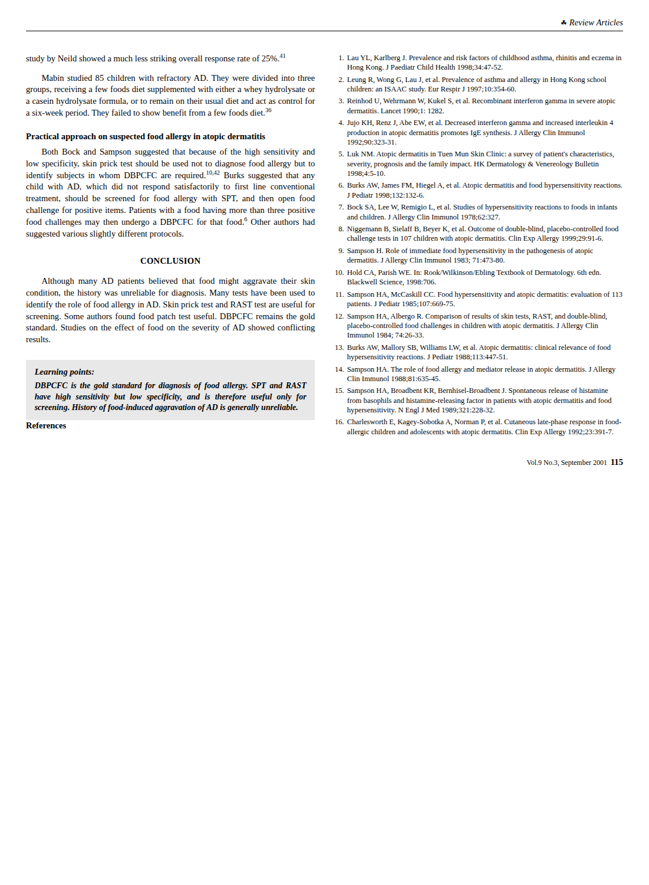☘Review Articles
study by Neild showed a much less striking overall response rate of 25%.41
Mabin studied 85 children with refractory AD. They were divided into three groups, receiving a few foods diet supplemented with either a whey hydrolysate or a casein hydrolysate formula, or to remain on their usual diet and act as control for a six-week period. They failed to show benefit from a few foods diet.36
Practical approach on suspected food allergy in atopic dermatitis
Both Bock and Sampson suggested that because of the high sensitivity and low specificity, skin prick test should be used not to diagnose food allergy but to identify subjects in whom DBPCFC are required.10,42 Burks suggested that any child with AD, which did not respond satisfactorily to first line conventional treatment, should be screened for food allergy with SPT, and then open food challenge for positive items. Patients with a food having more than three positive food challenges may then undergo a DBPCFC for that food.6 Other authors had suggested various slightly different protocols.
CONCLUSION
Although many AD patients believed that food might aggravate their skin condition, the history was unreliable for diagnosis. Many tests have been used to identify the role of food allergy in AD. Skin prick test and RAST test are useful for screening. Some authors found food patch test useful. DBPCFC remains the gold standard. Studies on the effect of food on the severity of AD showed conflicting results.
Learning points:
DBPCFC is the gold standard for diagnosis of food allergy. SPT and RAST have high sensitivity but low specificity, and is therefore useful only for screening. History of food-induced aggravation of AD is generally unreliable.
References
Lau YL, Karlberg J. Prevalence and risk factors of childhood asthma, rhinitis and eczema in Hong Kong. J Paediatr Child Health 1998;34:47-52.
Leung R, Wong G, Lau J, et al. Prevalence of asthma and allergy in Hong Kong school children: an ISAAC study. Eur Respir J 1997;10:354-60.
Reinhod U, Wehrmann W, Kukel S, et al. Recombinant interferon gamma in severe atopic dermatitis. Lancet 1990;1: 1282.
Jujo KH, Renz J, Abe EW, et al. Decreased interferon gamma and increased interleukin 4 production in atopic dermatitis promotes IgE synthesis. J Allergy Clin Immunol 1992;90:323-31.
Luk NM. Atopic dermatitis in Tuen Mun Skin Clinic: a survey of patient's characteristics, severity, prognosis and the family impact. HK Dermatology & Venereology Bulletin 1998;4:5-10.
Burks AW, James FM, Hiegel A, et al. Atopic dermatitis and food hypersensitivity reactions. J Pediatr 1998;132:132-6.
Bock SA, Lee W, Remigio L, et al. Studies of hypersensitivity reactions to foods in infants and children. J Allergy Clin Immunol 1978;62:327.
Niggemann B, Sielaff B, Beyer K, et al. Outcome of double-blind, placebo-controlled food challenge tests in 107 children with atopic dermatitis. Clin Exp Allergy 1999;29:91-6.
Sampson H. Role of immediate food hypersensitivity in the pathogenesis of atopic dermatitis. J Allergy Clin Immunol 1983; 71:473-80.
Hold CA, Parish WE. In: Rook/Wilkinson/Ebling Textbook of Dermatology. 6th edn. Blackwell Science, 1998:706.
Sampson HA, McCaskill CC. Food hypersensitivity and atopic dermatitis: evaluation of 113 patients. J Pediatr 1985;107:669-75.
Sampson HA, Albergo R. Comparison of results of skin tests, RAST, and double-blind, placebo-controlled food challenges in children with atopic dermatitis. J Allergy Clin Immunol 1984; 74:26-33.
Burks AW, Mallory SB, Williams LW, et al. Atopic dermatitis: clinical relevance of food hypersensitivity reactions. J Pediatr 1988;113:447-51.
Sampson HA. The role of food allergy and mediator release in atopic dermatitis. J Allergy Clin Immunol 1988;81:635-45.
Sampson HA, Broadbent KR, Bernhisel-Broadbent J. Spontaneous release of histamine from basophils and histamine-releasing factor in patients with atopic dermatitis and food hypersensitivity. N Engl J Med 1989;321:228-32.
Charlesworth E, Kagey-Sobotka A, Norman P, et al. Cutaneous late-phase response in food-allergic children and adolescents with atopic dermatitis. Clin Exp Allergy 1992;23:391-7.
Vol.9 No.3, September 2001115